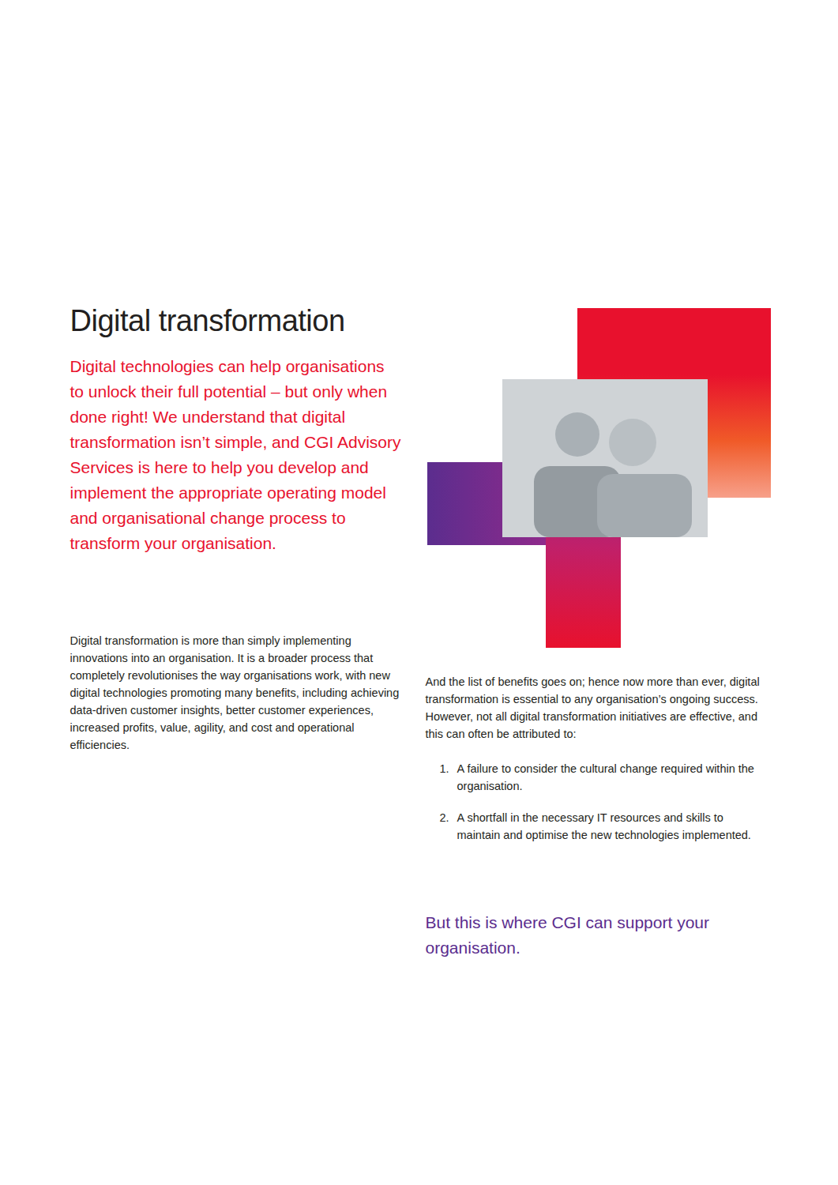Digital transformation
Digital technologies can help organisations to unlock their full potential – but only when done right! We understand that digital transformation isn’t simple, and CGI Advisory Services is here to help you develop and implement the appropriate operating model and organisational change process to transform your organisation.
Digital transformation is more than simply implementing innovations into an organisation. It is a broader process that completely revolutionises the way organisations work, with new digital technologies promoting many benefits, including achieving data-driven customer insights, better customer experiences, increased profits, value, agility, and cost and operational efficiencies.
And the list of benefits goes on; hence now more than ever, digital transformation is essential to any organisation’s ongoing success. However, not all digital transformation initiatives are effective, and this can often be attributed to:
A failure to consider the cultural change required within the organisation.
A shortfall in the necessary IT resources and skills to maintain and optimise the new technologies implemented.
But this is where CGI can support your organisation.